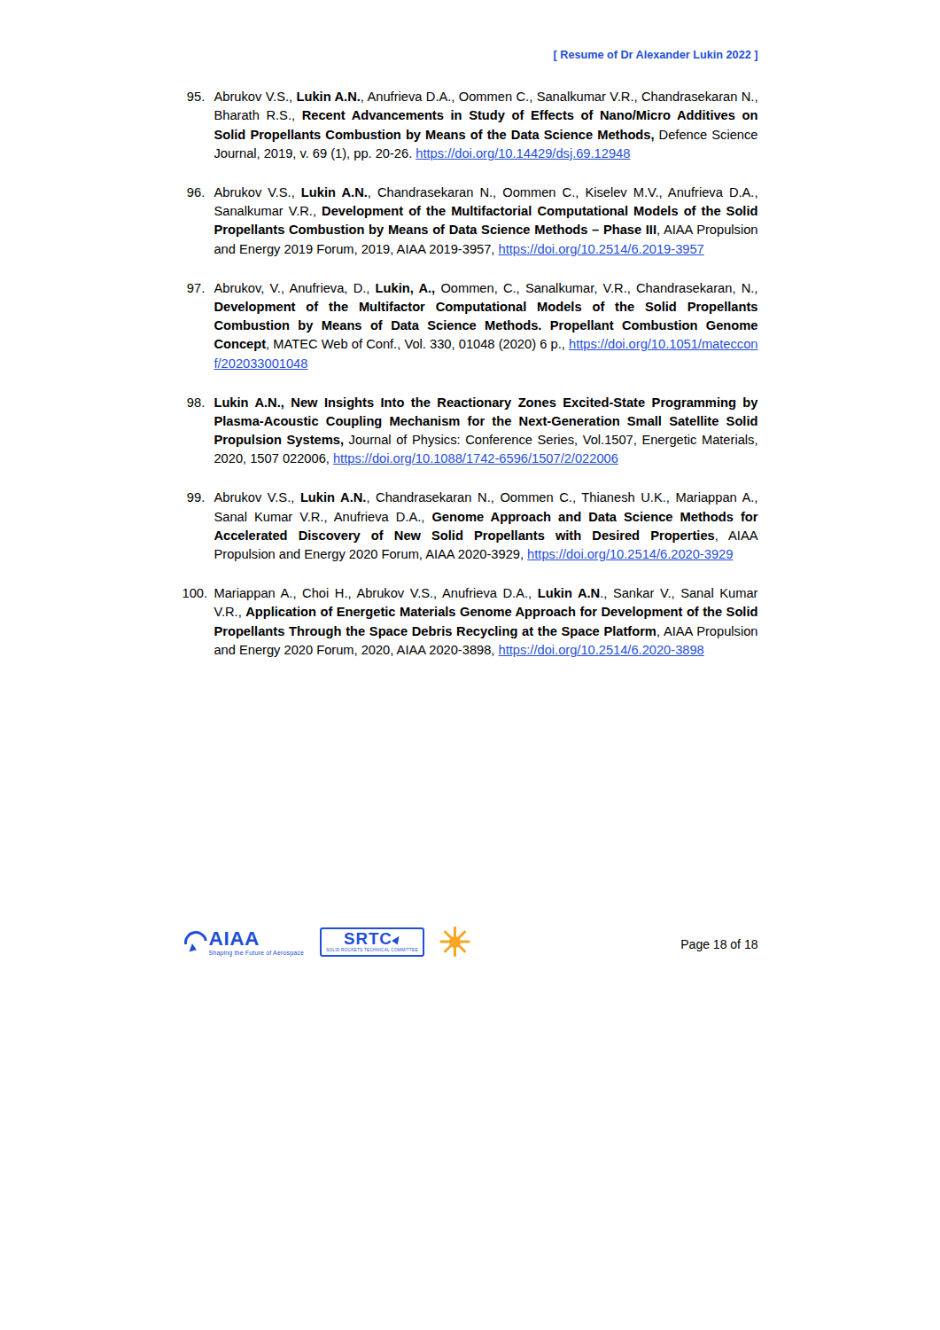[ Resume of Dr Alexander Lukin 2022 ]
95. Abrukov V.S., Lukin A.N., Anufrieva D.A., Oommen C., Sanalkumar V.R., Chandrasekaran N., Bharath R.S., Recent Advancements in Study of Effects of Nano/Micro Additives on Solid Propellants Combustion by Means of the Data Science Methods, Defence Science Journal, 2019, v. 69 (1), pp. 20-26. https://doi.org/10.14429/dsj.69.12948
96. Abrukov V.S., Lukin A.N., Chandrasekaran N., Oommen C., Kiselev M.V., Anufrieva D.A., Sanalkumar V.R., Development of the Multifactorial Computational Models of the Solid Propellants Combustion by Means of Data Science Methods – Phase III, AIAA Propulsion and Energy 2019 Forum, 2019, AIAA 2019-3957, https://doi.org/10.2514/6.2019-3957
97. Abrukov, V., Anufrieva, D., Lukin, A., Oommen, C., Sanalkumar, V.R., Chandrasekaran, N., Development of the Multifactor Computational Models of the Solid Propellants Combustion by Means of Data Science Methods. Propellant Combustion Genome Concept, MATEC Web of Conf., Vol. 330, 01048 (2020) 6 p., https://doi.org/10.1051/matecconf/202033001048
98. Lukin A.N., New Insights Into the Reactionary Zones Excited-State Programming by Plasma-Acoustic Coupling Mechanism for the Next-Generation Small Satellite Solid Propulsion Systems, Journal of Physics: Conference Series, Vol.1507, Energetic Materials, 2020, 1507 022006, https://doi.org/10.1088/1742-6596/1507/2/022006
99. Abrukov V.S., Lukin A.N., Chandrasekaran N., Oommen C., Thianesh U.K., Mariappan A., Sanal Kumar V.R., Anufrieva D.A., Genome Approach and Data Science Methods for Accelerated Discovery of New Solid Propellants with Desired Properties, AIAA Propulsion and Energy 2020 Forum, AIAA 2020-3929, https://doi.org/10.2514/6.2020-3929
100. Mariappan A., Choi H., Abrukov V.S., Anufrieva D.A., Lukin A.N., Sankar V., Sanal Kumar V.R., Application of Energetic Materials Genome Approach for Development of the Solid Propellants Through the Space Debris Recycling at the Space Platform, AIAA Propulsion and Energy 2020 Forum, 2020, AIAA 2020-3898, https://doi.org/10.2514/6.2020-3898
AIAA
Shaping the Future of Aerospace
SRTC
SOLID ROCKETS TECHNICAL COMMITTEE
Page 18 of 18